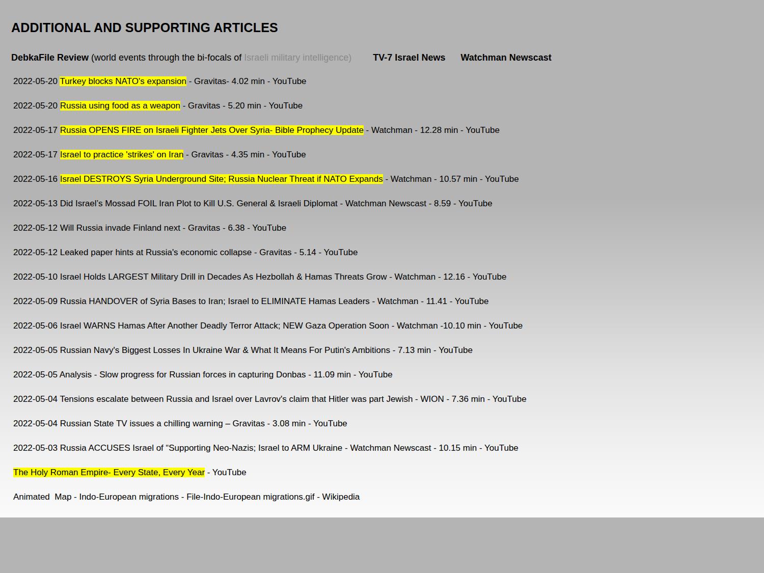ADDITIONAL AND SUPPORTING ARTICLES
DebkaFile Review (world events through the bi-focals of Israeli military intelligence) TV-7 Israel News Watchman Newscast
2022-05-20 Turkey blocks NATO's expansion - Gravitas- 4.02 min - YouTube
2022-05-20 Russia using food as a weapon - Gravitas - 5.20 min - YouTube
2022-05-17 Russia OPENS FIRE on Israeli Fighter Jets Over Syria- Bible Prophecy Update - Watchman - 12.28 min - YouTube
2022-05-17 Israel to practice 'strikes' on Iran - Gravitas - 4.35 min - YouTube
2022-05-16 Israel DESTROYS Syria Underground Site; Russia Nuclear Threat if NATO Expands - Watchman - 10.57 min - YouTube
2022-05-13 Did Israel’s Mossad FOIL Iran Plot to Kill U.S. General & Israeli Diplomat - Watchman Newscast - 8.59 - YouTube
2022-05-12 Will Russia invade Finland next - Gravitas - 6.38 - YouTube
2022-05-12 Leaked paper hints at Russia's economic collapse - Gravitas - 5.14 - YouTube
2022-05-10 Israel Holds LARGEST Military Drill in Decades As Hezbollah & Hamas Threats Grow - Watchman - 12.16 - YouTube
2022-05-09 Russia HANDOVER of Syria Bases to Iran; Israel to ELIMINATE Hamas Leaders - Watchman - 11.41 - YouTube
2022-05-06 Israel WARNS Hamas After Another Deadly Terror Attack; NEW Gaza Operation Soon - Watchman -10.10 min - YouTube
2022-05-05 Russian Navy's Biggest Losses In Ukraine War & What It Means For Putin's Ambitions - 7.13 min - YouTube
2022-05-05 Analysis - Slow progress for Russian forces in capturing Donbas - 11.09 min - YouTube
2022-05-04 Tensions escalate between Russia and Israel over Lavrov's claim that Hitler was part Jewish - WION - 7.36 min - YouTube
2022-05-04 Russian State TV issues a chilling warning – Gravitas - 3.08 min - YouTube
2022-05-03 Russia ACCUSES Israel of “Supporting Neo-Nazis; Israel to ARM Ukraine - Watchman Newscast - 10.15 min - YouTube
The Holy Roman Empire- Every State, Every Year - YouTube
Animated Map - Indo-European migrations - File-Indo-European migrations.gif - Wikipedia